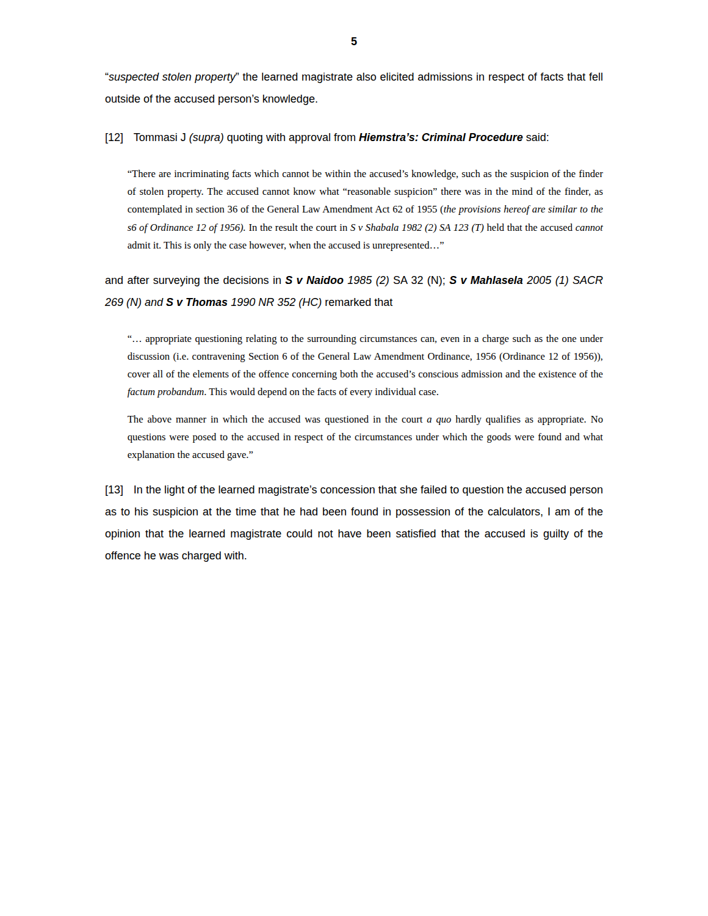5
“suspected stolen property” the learned magistrate also elicited admissions in respect of facts that fell outside of the accused person’s knowledge.
[12] Tommasi J (supra) quoting with approval from Hiemstra’s: Criminal Procedure said:
“There are incriminating facts which cannot be within the accused’s knowledge, such as the suspicion of the finder of stolen property. The accused cannot know what “reasonable suspicion” there was in the mind of the finder, as contemplated in section 36 of the General Law Amendment Act 62 of 1955 (the provisions hereof are similar to the s6 of Ordinance 12 of 1956). In the result the court in S v Shabala 1982 (2) SA 123 (T) held that the accused cannot admit it. This is only the case however, when the accused is unrepresented…”
and after surveying the decisions in S v Naidoo 1985 (2) SA 32 (N); S v Mahlasela 2005 (1) SACR 269 (N) and S v Thomas 1990 NR 352 (HC) remarked that
“… appropriate questioning relating to the surrounding circumstances can, even in a charge such as the one under discussion (i.e. contravening Section 6 of the General Law Amendment Ordinance, 1956 (Ordinance 12 of 1956)), cover all of the elements of the offence concerning both the accused’s conscious admission and the existence of the factum probandum. This would depend on the facts of every individual case.
The above manner in which the accused was questioned in the court a quo hardly qualifies as appropriate. No questions were posed to the accused in respect of the circumstances under which the goods were found and what explanation the accused gave.”
[13] In the light of the learned magistrate’s concession that she failed to question the accused person as to his suspicion at the time that he had been found in possession of the calculators, I am of the opinion that the learned magistrate could not have been satisfied that the accused is guilty of the offence he was charged with.